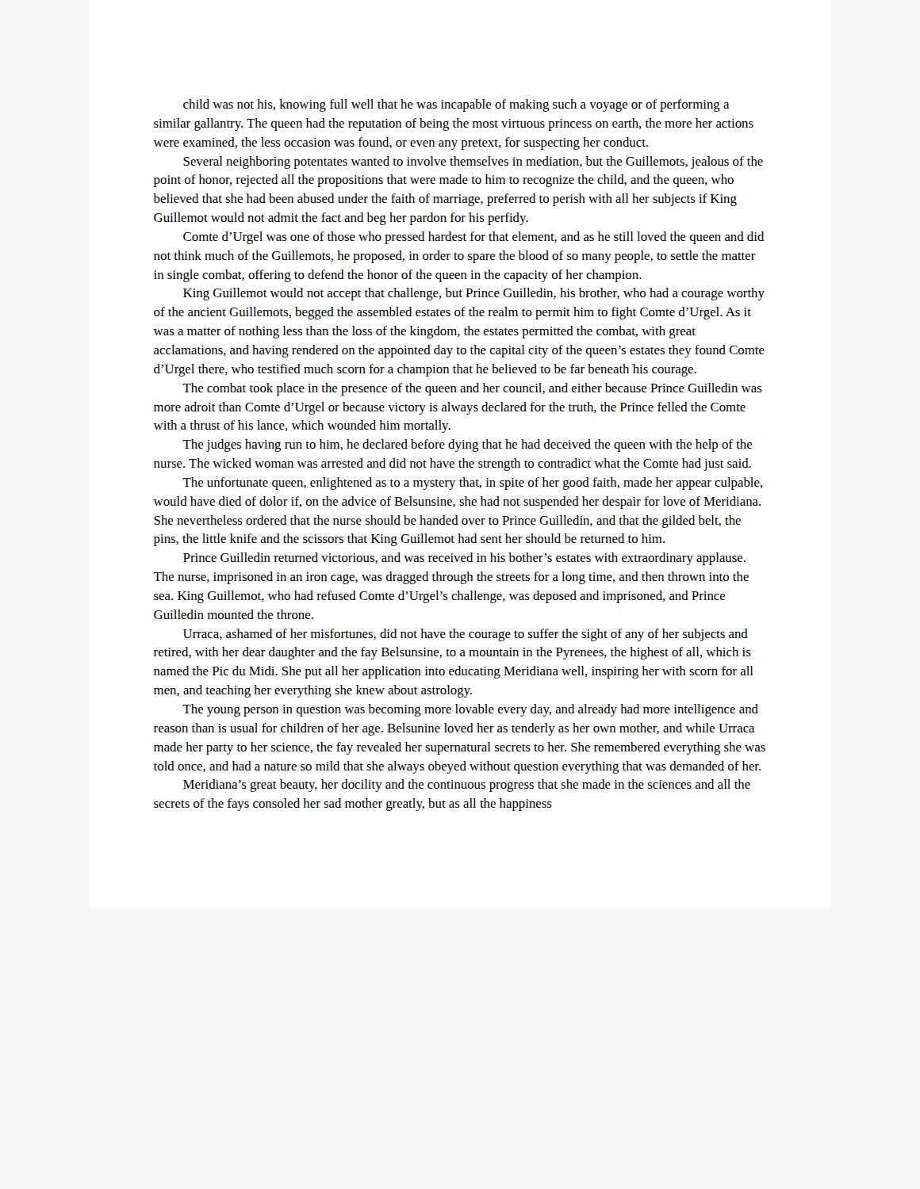child was not his, knowing full well that he was incapable of making such a voyage or of performing a similar gallantry. The queen had the reputation of being the most virtuous princess on earth, the more her actions were examined, the less occasion was found, or even any pretext, for suspecting her conduct.
Several neighboring potentates wanted to involve themselves in mediation, but the Guillemots, jealous of the point of honor, rejected all the propositions that were made to him to recognize the child, and the queen, who believed that she had been abused under the faith of marriage, preferred to perish with all her subjects if King Guillemot would not admit the fact and beg her pardon for his perfidy.
Comte d’Urgel was one of those who pressed hardest for that element, and as he still loved the queen and did not think much of the Guillemots, he proposed, in order to spare the blood of so many people, to settle the matter in single combat, offering to defend the honor of the queen in the capacity of her champion.
King Guillemot would not accept that challenge, but Prince Guilledin, his brother, who had a courage worthy of the ancient Guillemots, begged the assembled estates of the realm to permit him to fight Comte d’Urgel. As it was a matter of nothing less than the loss of the kingdom, the estates permitted the combat, with great acclamations, and having rendered on the appointed day to the capital city of the queen’s estates they found Comte d’Urgel there, who testified much scorn for a champion that he believed to be far beneath his courage.
The combat took place in the presence of the queen and her council, and either because Prince Guilledin was more adroit than Comte d’Urgel or because victory is always declared for the truth, the Prince felled the Comte with a thrust of his lance, which wounded him mortally.
The judges having run to him, he declared before dying that he had deceived the queen with the help of the nurse. The wicked woman was arrested and did not have the strength to contradict what the Comte had just said.
The unfortunate queen, enlightened as to a mystery that, in spite of her good faith, made her appear culpable, would have died of dolor if, on the advice of Belsunsine, she had not suspended her despair for love of Meridiana. She nevertheless ordered that the nurse should be handed over to Prince Guilledin, and that the gilded belt, the pins, the little knife and the scissors that King Guillemot had sent her should be returned to him.
Prince Guilledin returned victorious, and was received in his bother’s estates with extraordinary applause. The nurse, imprisoned in an iron cage, was dragged through the streets for a long time, and then thrown into the sea. King Guillemot, who had refused Comte d’Urgel’s challenge, was deposed and imprisoned, and Prince Guilledin mounted the throne.
Urraca, ashamed of her misfortunes, did not have the courage to suffer the sight of any of her subjects and retired, with her dear daughter and the fay Belsunsine, to a mountain in the Pyrenees, the highest of all, which is named the Pic du Midi. She put all her application into educating Meridiana well, inspiring her with scorn for all men, and teaching her everything she knew about astrology.
The young person in question was becoming more lovable every day, and already had more intelligence and reason than is usual for children of her age. Belsunine loved her as tenderly as her own mother, and while Urraca made her party to her science, the fay revealed her supernatural secrets to her. She remembered everything she was told once, and had a nature so mild that she always obeyed without question everything that was demanded of her.
Meridiana’s great beauty, her docility and the continuous progress that she made in the sciences and all the secrets of the fays consoled her sad mother greatly, but as all the happiness